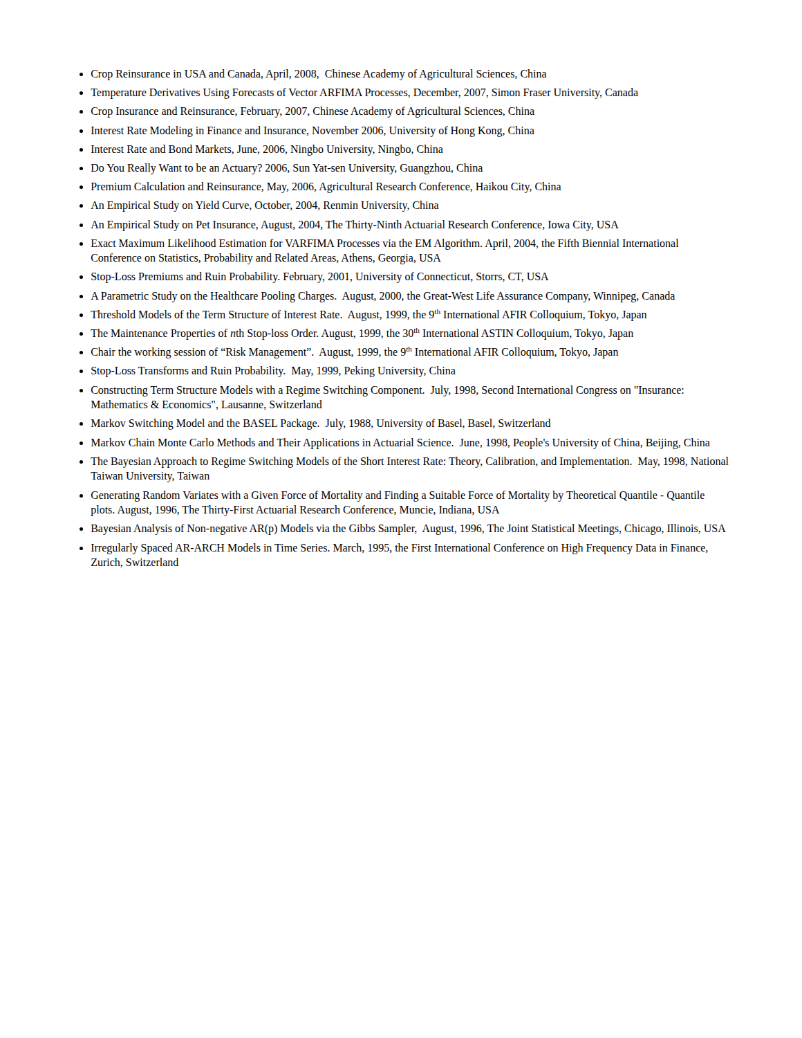Crop Reinsurance in USA and Canada, April, 2008, Chinese Academy of Agricultural Sciences, China
Temperature Derivatives Using Forecasts of Vector ARFIMA Processes, December, 2007, Simon Fraser University, Canada
Crop Insurance and Reinsurance, February, 2007, Chinese Academy of Agricultural Sciences, China
Interest Rate Modeling in Finance and Insurance, November 2006, University of Hong Kong, China
Interest Rate and Bond Markets, June, 2006, Ningbo University, Ningbo, China
Do You Really Want to be an Actuary? 2006, Sun Yat-sen University, Guangzhou, China
Premium Calculation and Reinsurance, May, 2006, Agricultural Research Conference, Haikou City, China
An Empirical Study on Yield Curve, October, 2004, Renmin University, China
An Empirical Study on Pet Insurance, August, 2004, The Thirty-Ninth Actuarial Research Conference, Iowa City, USA
Exact Maximum Likelihood Estimation for VARFIMA Processes via the EM Algorithm. April, 2004, the Fifth Biennial International Conference on Statistics, Probability and Related Areas, Athens, Georgia, USA
Stop-Loss Premiums and Ruin Probability. February, 2001, University of Connecticut, Storrs, CT, USA
A Parametric Study on the Healthcare Pooling Charges. August, 2000, the Great-West Life Assurance Company, Winnipeg, Canada
Threshold Models of the Term Structure of Interest Rate. August, 1999, the 9th International AFIR Colloquium, Tokyo, Japan
The Maintenance Properties of nth Stop-loss Order. August, 1999, the 30th International ASTIN Colloquium, Tokyo, Japan
Chair the working session of “Risk Management”. August, 1999, the 9th International AFIR Colloquium, Tokyo, Japan
Stop-Loss Transforms and Ruin Probability. May, 1999, Peking University, China
Constructing Term Structure Models with a Regime Switching Component. July, 1998, Second International Congress on "Insurance: Mathematics & Economics", Lausanne, Switzerland
Markov Switching Model and the BASEL Package. July, 1988, University of Basel, Basel, Switzerland
Markov Chain Monte Carlo Methods and Their Applications in Actuarial Science. June, 1998, People's University of China, Beijing, China
The Bayesian Approach to Regime Switching Models of the Short Interest Rate: Theory, Calibration, and Implementation. May, 1998, National Taiwan University, Taiwan
Generating Random Variates with a Given Force of Mortality and Finding a Suitable Force of Mortality by Theoretical Quantile - Quantile plots. August, 1996, The Thirty-First Actuarial Research Conference, Muncie, Indiana, USA
Bayesian Analysis of Non-negative AR(p) Models via the Gibbs Sampler, August, 1996, The Joint Statistical Meetings, Chicago, Illinois, USA
Irregularly Spaced AR-ARCH Models in Time Series. March, 1995, the First International Conference on High Frequency Data in Finance, Zurich, Switzerland